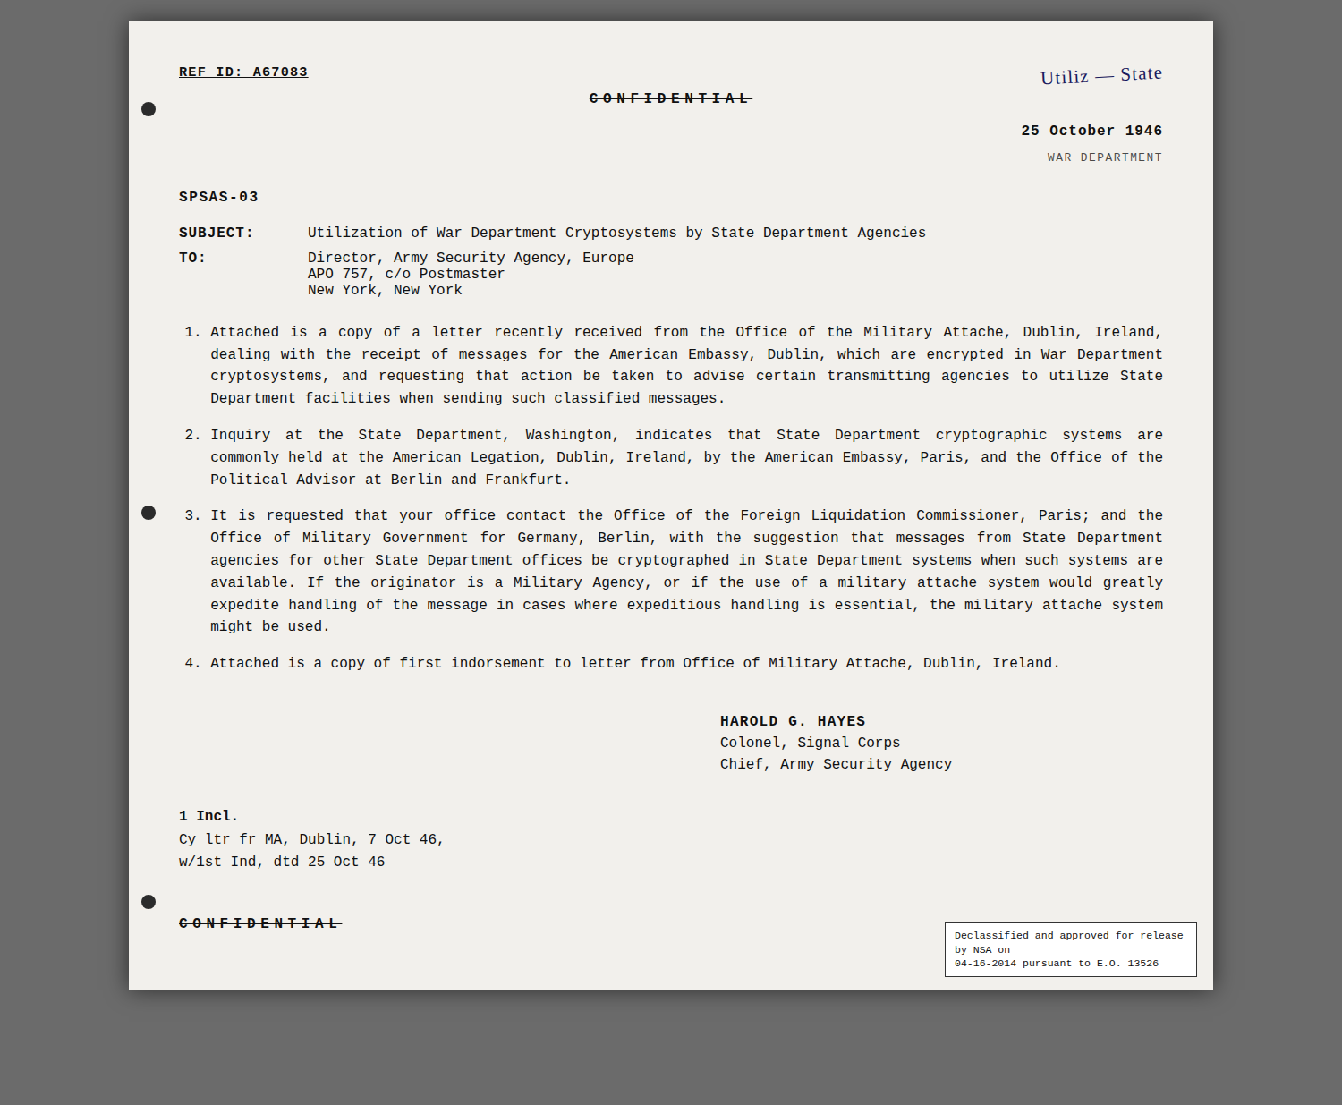REF ID: A67083 Utiliz — State
CONFIDENTIAL
25 October 1946
WAR DEPARTMENT
SPSAS-03
SUBJECT:
Utilization of War Department Cryptosystems by State Department Agencies
TO:
Director, Army Security Agency, Europe
APO 757, c/o Postmaster
New York, New York
Attached is a copy of a letter recently received from the Office of the Military Attache, Dublin, Ireland, dealing with the receipt of messages for the American Embassy, Dublin, which are encrypted in War Department cryptosystems, and requesting that action be taken to advise certain transmitting agencies to utilize State Department facilities when sending such classified messages.
Inquiry at the State Department, Washington, indicates that State Department cryptographic systems are commonly held at the American Legation, Dublin, Ireland, by the American Embassy, Paris, and the Office of the Political Advisor at Berlin and Frankfurt.
It is requested that your office contact the Office of the Foreign Liquidation Commissioner, Paris; and the Office of Military Government for Germany, Berlin, with the suggestion that messages from State Department agencies for other State Department offices be cryptographed in State Department systems when such systems are available. If the originator is a Military Agency, or if the use of a military attache system would greatly expedite handling of the message in cases where expeditious handling is essential, the military attache system might be used.
Attached is a copy of first indorsement to letter from Office of Military Attache, Dublin, Ireland.
HAROLD G. HAYES
Colonel, Signal Corps
Chief, Army Security Agency
1 Incl.
Cy ltr fr MA, Dublin, 7 Oct 46,
w/1st Ind, dtd 25 Oct 46
CONFIDENTIAL
Declassified and approved for release by NSA on
04-16-2014 pursuant to E.O. 13526